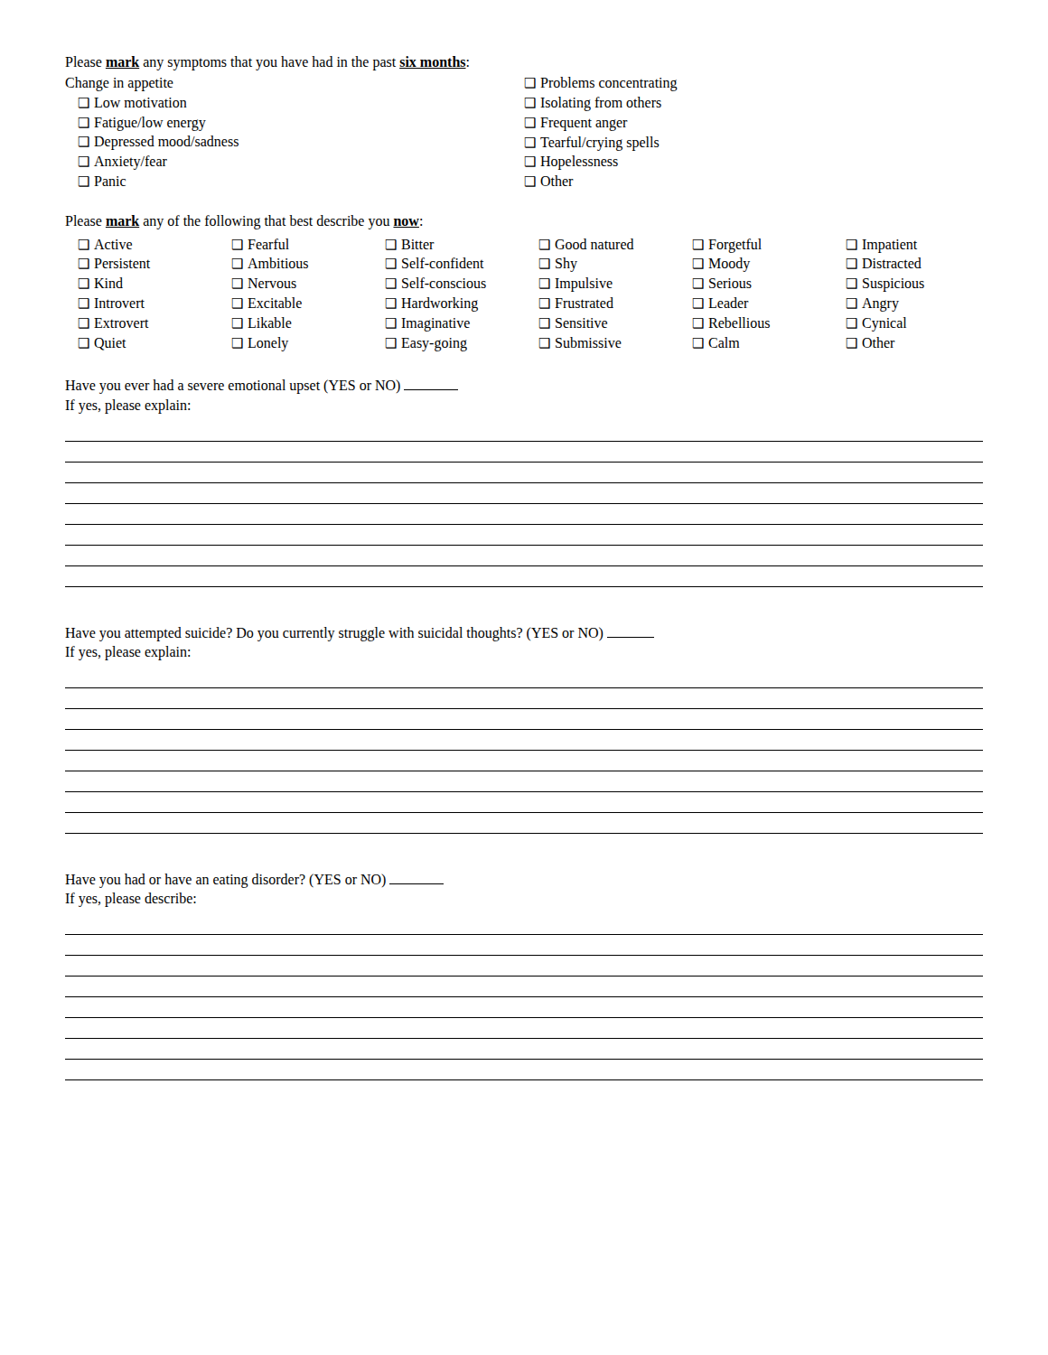Please mark any symptoms that you have had in the past six months:
Change in appetite
Low motivation
Fatigue/low energy
Depressed mood/sadness
Anxiety/fear
Panic
Problems concentrating
Isolating from others
Frequent anger
Tearful/crying spells
Hopelessness
Other
Please mark any of the following that best describe you now:
Active
Persistent
Kind
Introvert
Extrovert
Quiet
Fearful
Ambitious
Nervous
Excitable
Likable
Lonely
Bitter
Self-confident
Self-conscious
Hardworking
Imaginative
Easy-going
Good natured
Shy
Impulsive
Frustrated
Sensitive
Submissive
Forgetful
Moody
Serious
Leader
Rebellious
Calm
Impatient
Distracted
Suspicious
Angry
Cynical
Other
Have you ever had a severe emotional upset (YES or NO)
If yes, please explain:
Have you attempted suicide? Do you currently struggle with suicidal thoughts? (YES or NO)
If yes, please explain:
Have you had or have an eating disorder? (YES or NO)
If yes, please describe: